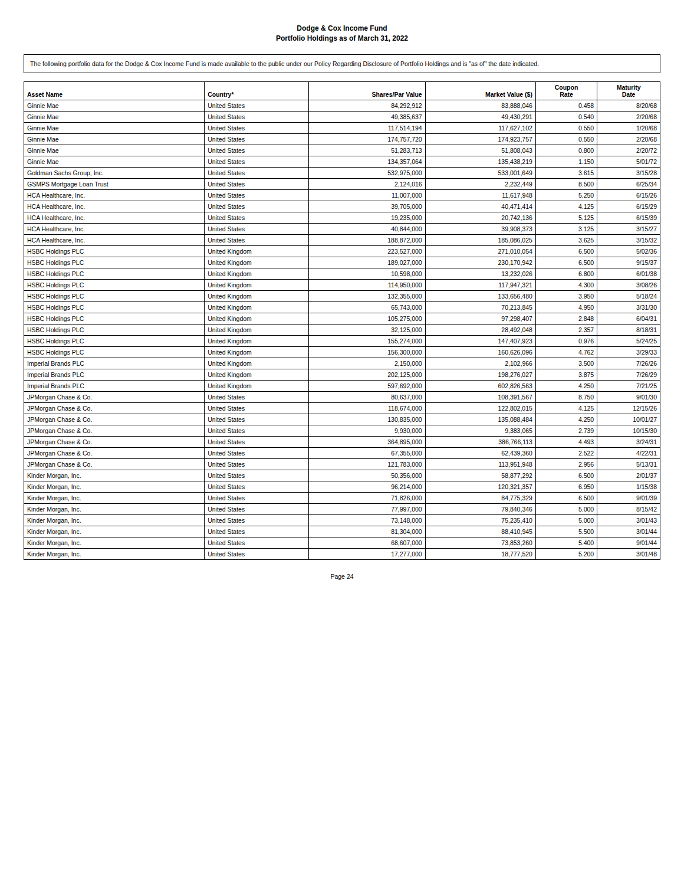Dodge & Cox Income Fund
Portfolio Holdings as of March 31, 2022
The following portfolio data for the Dodge & Cox Income Fund is made available to the public under our Policy Regarding Disclosure of Portfolio Holdings and is "as of" the date indicated.
| Asset Name | Country* | Shares/Par Value | Market Value ($) | Coupon Rate | Maturity Date |
| --- | --- | --- | --- | --- | --- |
| Ginnie Mae | United States | 84,292,912 | 83,888,046 | 0.458 | 8/20/68 |
| Ginnie Mae | United States | 49,385,637 | 49,430,291 | 0.540 | 2/20/68 |
| Ginnie Mae | United States | 117,514,194 | 117,627,102 | 0.550 | 1/20/68 |
| Ginnie Mae | United States | 174,757,720 | 174,923,757 | 0.550 | 2/20/68 |
| Ginnie Mae | United States | 51,283,713 | 51,808,043 | 0.800 | 2/20/72 |
| Ginnie Mae | United States | 134,357,064 | 135,438,219 | 1.150 | 5/01/72 |
| Goldman Sachs Group, Inc. | United States | 532,975,000 | 533,001,649 | 3.615 | 3/15/28 |
| GSMPS Mortgage Loan Trust | United States | 2,124,016 | 2,232,449 | 8.500 | 6/25/34 |
| HCA Healthcare, Inc. | United States | 11,007,000 | 11,617,948 | 5.250 | 6/15/26 |
| HCA Healthcare, Inc. | United States | 39,705,000 | 40,471,414 | 4.125 | 6/15/29 |
| HCA Healthcare, Inc. | United States | 19,235,000 | 20,742,136 | 5.125 | 6/15/39 |
| HCA Healthcare, Inc. | United States | 40,844,000 | 39,908,373 | 3.125 | 3/15/27 |
| HCA Healthcare, Inc. | United States | 188,872,000 | 185,086,025 | 3.625 | 3/15/32 |
| HSBC Holdings PLC | United Kingdom | 223,527,000 | 271,010,054 | 6.500 | 5/02/36 |
| HSBC Holdings PLC | United Kingdom | 189,027,000 | 230,170,942 | 6.500 | 9/15/37 |
| HSBC Holdings PLC | United Kingdom | 10,598,000 | 13,232,026 | 6.800 | 6/01/38 |
| HSBC Holdings PLC | United Kingdom | 114,950,000 | 117,947,321 | 4.300 | 3/08/26 |
| HSBC Holdings PLC | United Kingdom | 132,355,000 | 133,656,480 | 3.950 | 5/18/24 |
| HSBC Holdings PLC | United Kingdom | 65,743,000 | 70,213,845 | 4.950 | 3/31/30 |
| HSBC Holdings PLC | United Kingdom | 105,275,000 | 97,298,407 | 2.848 | 6/04/31 |
| HSBC Holdings PLC | United Kingdom | 32,125,000 | 28,492,048 | 2.357 | 8/18/31 |
| HSBC Holdings PLC | United Kingdom | 155,274,000 | 147,407,923 | 0.976 | 5/24/25 |
| HSBC Holdings PLC | United Kingdom | 156,300,000 | 160,626,096 | 4.762 | 3/29/33 |
| Imperial Brands PLC | United Kingdom | 2,150,000 | 2,102,966 | 3.500 | 7/26/26 |
| Imperial Brands PLC | United Kingdom | 202,125,000 | 198,276,027 | 3.875 | 7/26/29 |
| Imperial Brands PLC | United Kingdom | 597,692,000 | 602,826,563 | 4.250 | 7/21/25 |
| JPMorgan Chase & Co. | United States | 80,637,000 | 108,391,567 | 8.750 | 9/01/30 |
| JPMorgan Chase & Co. | United States | 118,674,000 | 122,802,015 | 4.125 | 12/15/26 |
| JPMorgan Chase & Co. | United States | 130,835,000 | 135,088,484 | 4.250 | 10/01/27 |
| JPMorgan Chase & Co. | United States | 9,930,000 | 9,383,065 | 2.739 | 10/15/30 |
| JPMorgan Chase & Co. | United States | 364,895,000 | 386,766,113 | 4.493 | 3/24/31 |
| JPMorgan Chase & Co. | United States | 67,355,000 | 62,439,360 | 2.522 | 4/22/31 |
| JPMorgan Chase & Co. | United States | 121,783,000 | 113,951,948 | 2.956 | 5/13/31 |
| Kinder Morgan, Inc. | United States | 50,356,000 | 58,877,292 | 6.500 | 2/01/37 |
| Kinder Morgan, Inc. | United States | 96,214,000 | 120,321,357 | 6.950 | 1/15/38 |
| Kinder Morgan, Inc. | United States | 71,826,000 | 84,775,329 | 6.500 | 9/01/39 |
| Kinder Morgan, Inc. | United States | 77,997,000 | 79,840,346 | 5.000 | 8/15/42 |
| Kinder Morgan, Inc. | United States | 73,148,000 | 75,235,410 | 5.000 | 3/01/43 |
| Kinder Morgan, Inc. | United States | 81,304,000 | 88,410,945 | 5.500 | 3/01/44 |
| Kinder Morgan, Inc. | United States | 68,607,000 | 73,853,260 | 5.400 | 9/01/44 |
| Kinder Morgan, Inc. | United States | 17,277,000 | 18,777,520 | 5.200 | 3/01/48 |
Page 24